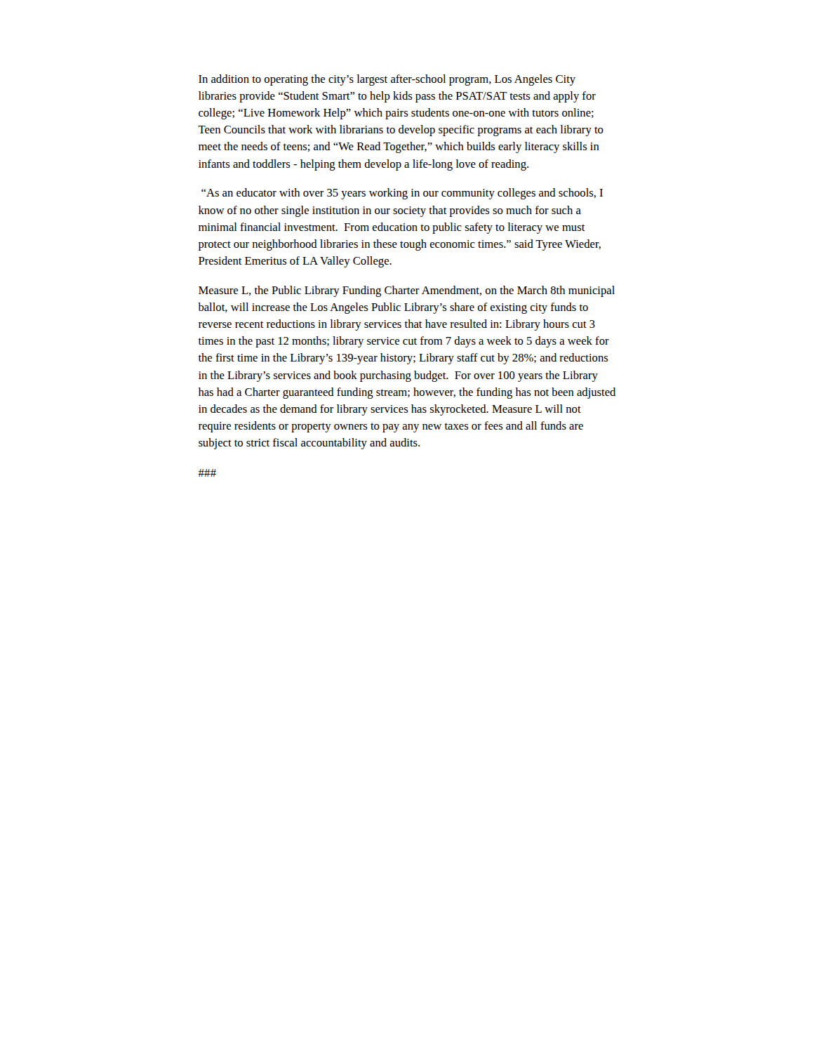In addition to operating the city’s largest after-school program, Los Angeles City libraries provide “Student Smart” to help kids pass the PSAT/SAT tests and apply for college; “Live Homework Help” which pairs students one-on-one with tutors online; Teen Councils that work with librarians to develop specific programs at each library to meet the needs of teens; and “We Read Together,” which builds early literacy skills in infants and toddlers - helping them develop a life-long love of reading.
“As an educator with over 35 years working in our community colleges and schools, I know of no other single institution in our society that provides so much for such a minimal financial investment. From education to public safety to literacy we must protect our neighborhood libraries in these tough economic times.” said Tyree Wieder, President Emeritus of LA Valley College.
Measure L, the Public Library Funding Charter Amendment, on the March 8th municipal ballot, will increase the Los Angeles Public Library’s share of existing city funds to reverse recent reductions in library services that have resulted in: Library hours cut 3 times in the past 12 months; library service cut from 7 days a week to 5 days a week for the first time in the Library’s 139-year history; Library staff cut by 28%; and reductions in the Library’s services and book purchasing budget. For over 100 years the Library has had a Charter guaranteed funding stream; however, the funding has not been adjusted in decades as the demand for library services has skyrocketed. Measure L will not require residents or property owners to pay any new taxes or fees and all funds are subject to strict fiscal accountability and audits.
###